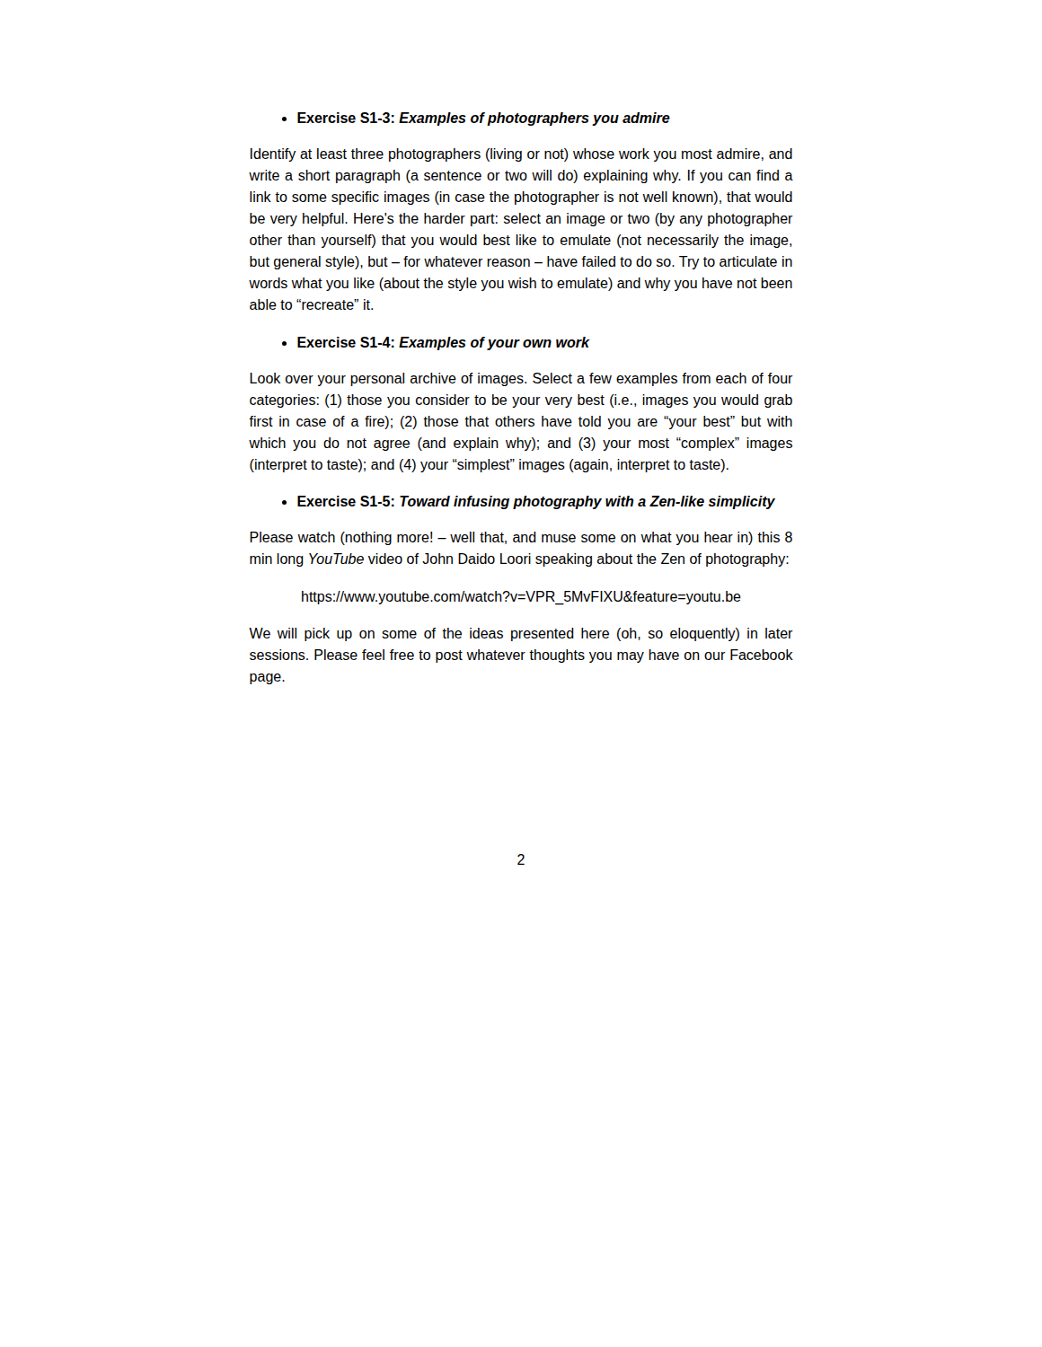Exercise S1-3: Examples of photographers you admire
Identify at least three photographers (living or not) whose work you most admire, and write a short paragraph (a sentence or two will do) explaining why. If you can find a link to some specific images (in case the photographer is not well known), that would be very helpful. Here's the harder part: select an image or two (by any photographer other than yourself) that you would best like to emulate (not necessarily the image, but general style), but – for whatever reason – have failed to do so. Try to articulate in words what you like (about the style you wish to emulate) and why you have not been able to “recreate” it.
Exercise S1-4: Examples of your own work
Look over your personal archive of images. Select a few examples from each of four categories: (1) those you consider to be your very best (i.e., images you would grab first in case of a fire); (2) those that others have told you are “your best” but with which you do not agree (and explain why); and (3) your most “complex” images (interpret to taste); and (4) your “simplest” images (again, interpret to taste).
Exercise S1-5: Toward infusing photography with a Zen-like simplicity
Please watch (nothing more! – well that, and muse some on what you hear in) this 8 min long YouTube video of John Daido Loori speaking about the Zen of photography:
https://www.youtube.com/watch?v=VPR_5MvFIXU&feature=youtu.be
We will pick up on some of the ideas presented here (oh, so eloquently) in later sessions. Please feel free to post whatever thoughts you may have on our Facebook page.
2